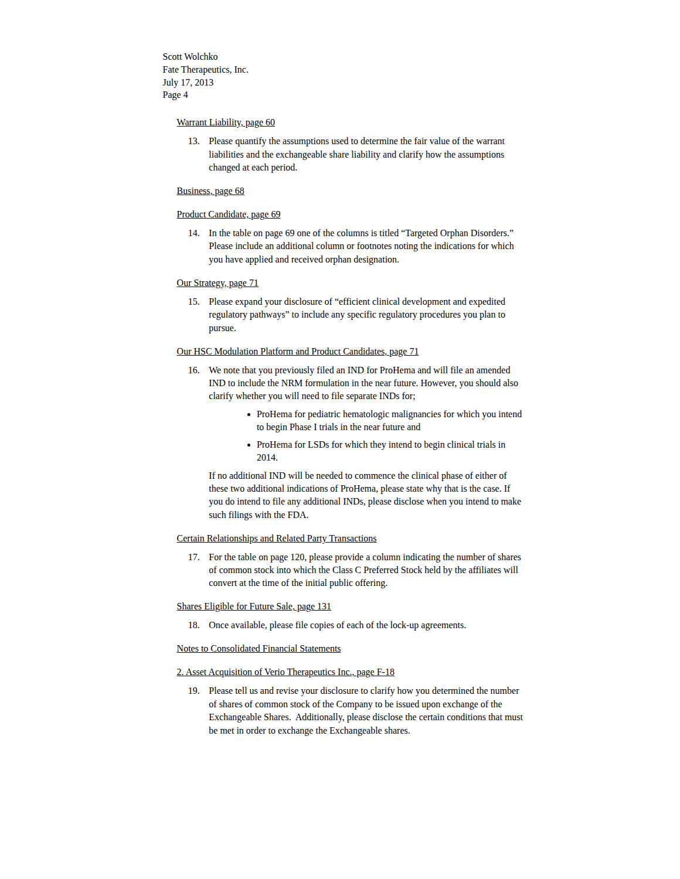Scott Wolchko
Fate Therapeutics, Inc.
July 17, 2013
Page 4
Warrant Liability, page 60
Please quantify the assumptions used to determine the fair value of the warrant liabilities and the exchangeable share liability and clarify how the assumptions changed at each period.
Business, page 68
Product Candidate, page 69
In the table on page 69 one of the columns is titled “Targeted Orphan Disorders.” Please include an additional column or footnotes noting the indications for which you have applied and received orphan designation.
Our Strategy, page 71
Please expand your disclosure of “efficient clinical development and expedited regulatory pathways” to include any specific regulatory procedures you plan to pursue.
Our HSC Modulation Platform and Product Candidates, page 71
We note that you previously filed an IND for ProHema and will file an amended IND to include the NRM formulation in the near future. However, you should also clarify whether you will need to file separate INDs for;
ProHema for pediatric hematologic malignancies for which you intend to begin Phase I trials in the near future and
ProHema for LSDs for which they intend to begin clinical trials in 2014.
If no additional IND will be needed to commence the clinical phase of either of these two additional indications of ProHema, please state why that is the case. If you do intend to file any additional INDs, please disclose when you intend to make such filings with the FDA.
Certain Relationships and Related Party Transactions
For the table on page 120, please provide a column indicating the number of shares of common stock into which the Class C Preferred Stock held by the affiliates will convert at the time of the initial public offering.
Shares Eligible for Future Sale, page 131
Once available, please file copies of each of the lock-up agreements.
Notes to Consolidated Financial Statements
2. Asset Acquisition of Verio Therapeutics Inc., page F-18
Please tell us and revise your disclosure to clarify how you determined the number of shares of common stock of the Company to be issued upon exchange of the Exchangeable Shares. Additionally, please disclose the certain conditions that must be met in order to exchange the Exchangeable shares.